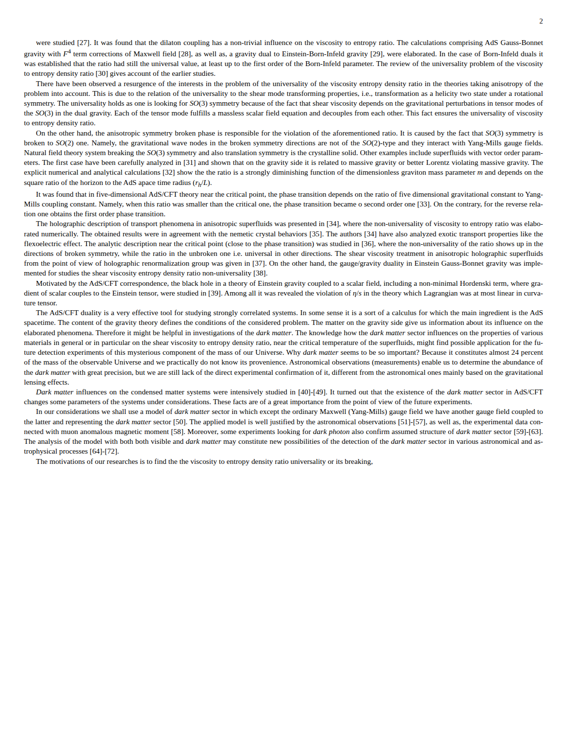2
were studied [27]. It was found that the dilaton coupling has a non-trivial influence on the viscosity to entropy ratio. The calculations comprising AdS Gauss-Bonnet gravity with F4 term corrections of Maxwell field [28], as well as, a gravity dual to Einstein-Born-Infeld gravity [29], were elaborated. In the case of Born-Infeld duals it was established that the ratio had still the universal value, at least up to the first order of the Born-Infeld parameter. The review of the universality problem of the viscosity to entropy density ratio [30] gives account of the earlier studies.
There have been observed a resurgence of the interests in the problem of the universality of the viscosity entropy density ratio in the theories taking anisotropy of the problem into account. This is due to the relation of the universality to the shear mode transforming properties, i.e., transformation as a helicity two state under a rotational symmetry. The universality holds as one is looking for SO(3) symmetry because of the fact that shear viscosity depends on the gravitational perturbations in tensor modes of the SO(3) in the dual gravity. Each of the tensor mode fulfills a massless scalar field equation and decouples from each other. This fact ensures the universality of viscosity to entropy density ratio.
On the other hand, the anisotropic symmetry broken phase is responsible for the violation of the aforementioned ratio. It is caused by the fact that SO(3) symmetry is broken to SO(2) one. Namely, the gravitational wave nodes in the broken symmetry directions are not of the SO(2)-type and they interact with Yang-Mills gauge fields. Natural field theory system breaking the SO(3) symmetry and also translation symmetry is the crystalline solid. Other examples include superfluids with vector order parameters. The first case have been carefully analyzed in [31] and shown that on the gravity side it is related to massive gravity or better Lorentz violating massive gravity. The explicit numerical and analytical calculations [32] show the the ratio is a strongly diminishing function of the dimensionless graviton mass parameter m and depends on the square ratio of the horizon to the AdS apace time radius (rh/L).
It was found that in five-dimensional AdS/CFT theory near the critical point, the phase transition depends on the ratio of five dimensional gravitational constant to Yang-Mills coupling constant. Namely, when this ratio was smaller than the critical one, the phase transition became o second order one [33]. On the contrary, for the reverse relation one obtains the first order phase transition.
The holographic description of transport phenomena in anisotropic superfluids was presented in [34], where the non-universality of viscosity to entropy ratio was elaborated numerically. The obtained results were in agreement with the nemetic crystal behaviors [35]. The authors [34] have also analyzed exotic transport properties like the flexoelectric effect. The analytic description near the critical point (close to the phase transition) was studied in [36], where the non-universality of the ratio shows up in the directions of broken symmetry, while the ratio in the unbroken one i.e. universal in other directions. The shear viscosity treatment in anisotropic holographic superfluids from the point of view of holographic renormalization group was given in [37]. On the other hand, the gauge/gravity duality in Einstein Gauss-Bonnet gravity was implemented for studies the shear viscosity entropy density ratio non-universality [38].
Motivated by the AdS/CFT correspondence, the black hole in a theory of Einstein gravity coupled to a scalar field, including a non-minimal Hordenski term, where gradient of scalar couples to the Einstein tensor, were studied in [39]. Among all it was revealed the violation of η/s in the theory which Lagrangian was at most linear in curvature tensor.
The AdS/CFT duality is a very effective tool for studying strongly correlated systems. In some sense it is a sort of a calculus for which the main ingredient is the AdS spacetime. The content of the gravity theory defines the conditions of the considered problem. The matter on the gravity side give us information about its influence on the elaborated phenomena. Therefore it might be helpful in investigations of the dark matter. The knowledge how the dark matter sector influences on the properties of various materials in general or in particular on the shear viscosity to entropy density ratio, near the critical temperature of the superfluids, might find possible application for the future detection experiments of this mysterious component of the mass of our Universe. Why dark matter seems to be so important? Because it constitutes almost 24 percent of the mass of the observable Universe and we practically do not know its provenience. Astronomical observations (measurements) enable us to determine the abundance of the dark matter with great precision, but we are still lack of the direct experimental confirmation of it, different from the astronomical ones mainly based on the gravitational lensing effects.
Dark matter influences on the condensed matter systems were intensively studied in [40]-[49]. It turned out that the existence of the dark matter sector in AdS/CFT changes some parameters of the systems under considerations. These facts are of a great importance from the point of view of the future experiments.
In our considerations we shall use a model of dark matter sector in which except the ordinary Maxwell (Yang-Mills) gauge field we have another gauge field coupled to the latter and representing the dark matter sector [50]. The applied model is well justified by the astronomical observations [51]-[57], as well as, the experimental data connected with muon anomalous magnetic moment [58]. Moreover, some experiments looking for dark photon also confirm assumed structure of dark matter sector [59]-[63]. The analysis of the model with both both visible and dark matter may constitute new possibilities of the detection of the dark matter sector in various astronomical and astrophysical processes [64]-[72].
The motivations of our researches is to find the the viscosity to entropy density ratio universality or its breaking,